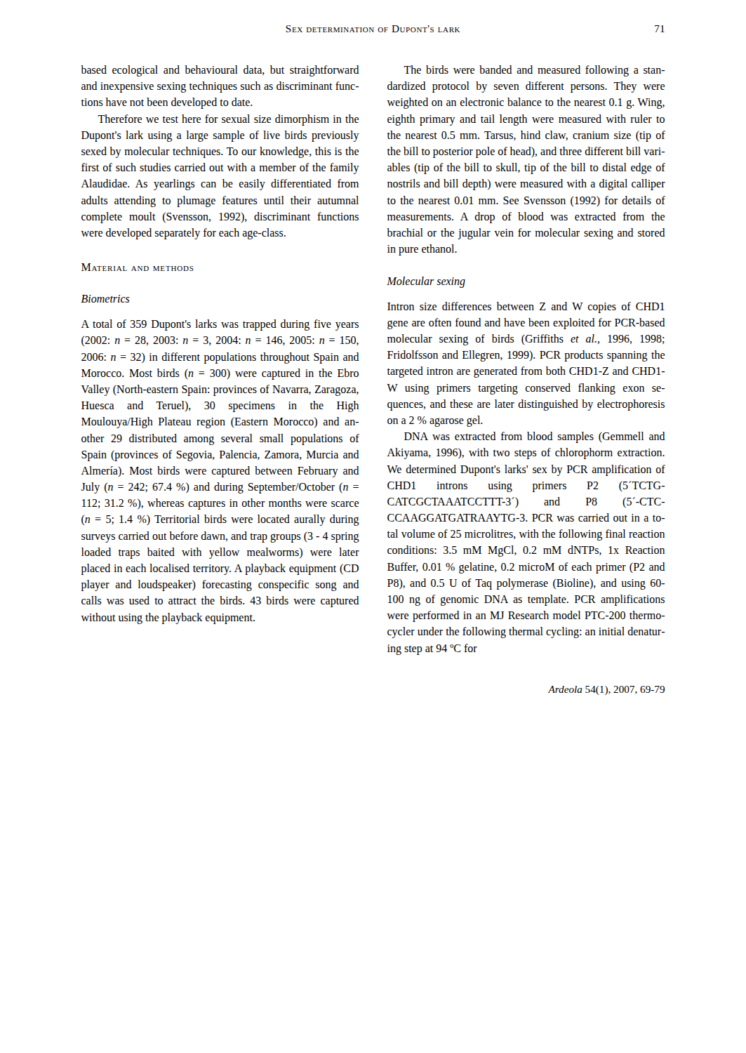Sex determination of Dupont's lark 71
based ecological and behavioural data, but straightforward and inexpensive sexing techniques such as discriminant functions have not been developed to date.
Therefore we test here for sexual size dimorphism in the Dupont's lark using a large sample of live birds previously sexed by molecular techniques. To our knowledge, this is the first of such studies carried out with a member of the family Alaudidae. As yearlings can be easily differentiated from adults attending to plumage features until their autumnal complete moult (Svensson, 1992), discriminant functions were developed separately for each age-class.
Material and methods
Biometrics
A total of 359 Dupont's larks was trapped during five years (2002: n = 28, 2003: n = 3, 2004: n = 146, 2005: n = 150, 2006: n = 32) in different populations throughout Spain and Morocco. Most birds (n = 300) were captured in the Ebro Valley (North-eastern Spain: provinces of Navarra, Zaragoza, Huesca and Teruel), 30 specimens in the High Moulouya/High Plateau region (Eastern Morocco) and another 29 distributed among several small populations of Spain (provinces of Segovia, Palencia, Zamora, Murcia and Almería). Most birds were captured between February and July (n = 242; 67.4 %) and during September/October (n = 112; 31.2 %), whereas captures in other months were scarce (n = 5; 1.4 %) Territorial birds were located aurally during surveys carried out before dawn, and trap groups (3 - 4 spring loaded traps baited with yellow mealworms) were later placed in each localised territory. A playback equipment (CD player and loudspeaker) forecasting conspecific song and calls was used to attract the birds. 43 birds were captured without using the playback equipment.
The birds were banded and measured following a standardized protocol by seven different persons. They were weighted on an electronic balance to the nearest 0.1 g. Wing, eighth primary and tail length were measured with ruler to the nearest 0.5 mm. Tarsus, hind claw, cranium size (tip of the bill to posterior pole of head), and three different bill variables (tip of the bill to skull, tip of the bill to distal edge of nostrils and bill depth) were measured with a digital calliper to the nearest 0.01 mm. See Svensson (1992) for details of measurements. A drop of blood was extracted from the brachial or the jugular vein for molecular sexing and stored in pure ethanol.
Molecular sexing
Intron size differences between Z and W copies of CHD1 gene are often found and have been exploited for PCR-based molecular sexing of birds (Griffiths et al., 1996, 1998; Fridolfsson and Ellegren, 1999). PCR products spanning the targeted intron are generated from both CHD1-Z and CHD1-W using primers targeting conserved flanking exon sequences, and these are later distinguished by electrophoresis on a 2 % agarose gel.
DNA was extracted from blood samples (Gemmell and Akiyama, 1996), with two steps of chlorophorm extraction. We determined Dupont's larks' sex by PCR amplification of CHD1 introns using primers P2 (5´TCTG-CATCGCTAAATCCTTT-3´) and P8 (5´-CTC-CCAAGGATGATRAAYTG-3. PCR was carried out in a total volume of 25 microlitres, with the following final reaction conditions: 3.5 mM MgCl, 0.2 mM dNTPs, 1x Reaction Buffer, 0.01 % gelatine, 0.2 microM of each primer (P2 and P8), and 0.5 U of Taq polymerase (Bioline), and using 60-100 ng of genomic DNA as template. PCR amplifications were performed in an MJ Research model PTC-200 thermocycler under the following thermal cycling: an initial denaturing step at 94 ºC for
Ardeola 54(1), 2007, 69-79